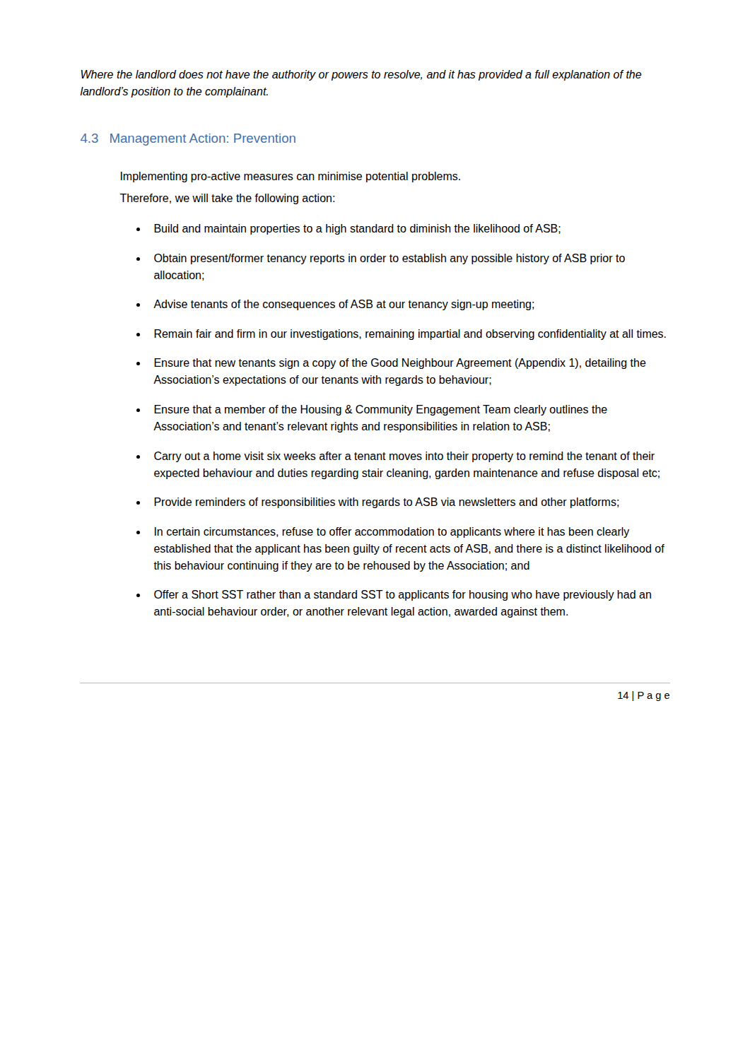Where the landlord does not have the authority or powers to resolve, and it has provided a full explanation of the landlord’s position to the complainant.
4.3 Management Action: Prevention
Implementing pro-active measures can minimise potential problems.
Therefore, we will take the following action:
Build and maintain properties to a high standard to diminish the likelihood of ASB;
Obtain present/former tenancy reports in order to establish any possible history of ASB prior to allocation;
Advise tenants of the consequences of ASB at our tenancy sign-up meeting;
Remain fair and firm in our investigations, remaining impartial and observing confidentiality at all times.
Ensure that new tenants sign a copy of the Good Neighbour Agreement (Appendix 1), detailing the Association’s expectations of our tenants with regards to behaviour;
Ensure that a member of the Housing & Community Engagement Team clearly outlines the Association’s and tenant’s relevant rights and responsibilities in relation to ASB;
Carry out a home visit six weeks after a tenant moves into their property to remind the tenant of their expected behaviour and duties regarding stair cleaning, garden maintenance and refuse disposal etc;
Provide reminders of responsibilities with regards to ASB via newsletters and other platforms;
In certain circumstances, refuse to offer accommodation to applicants where it has been clearly established that the applicant has been guilty of recent acts of ASB, and there is a distinct likelihood of this behaviour continuing if they are to be rehoused by the Association; and
Offer a Short SST rather than a standard SST to applicants for housing who have previously had an anti-social behaviour order, or another relevant legal action, awarded against them.
14 | P a g e